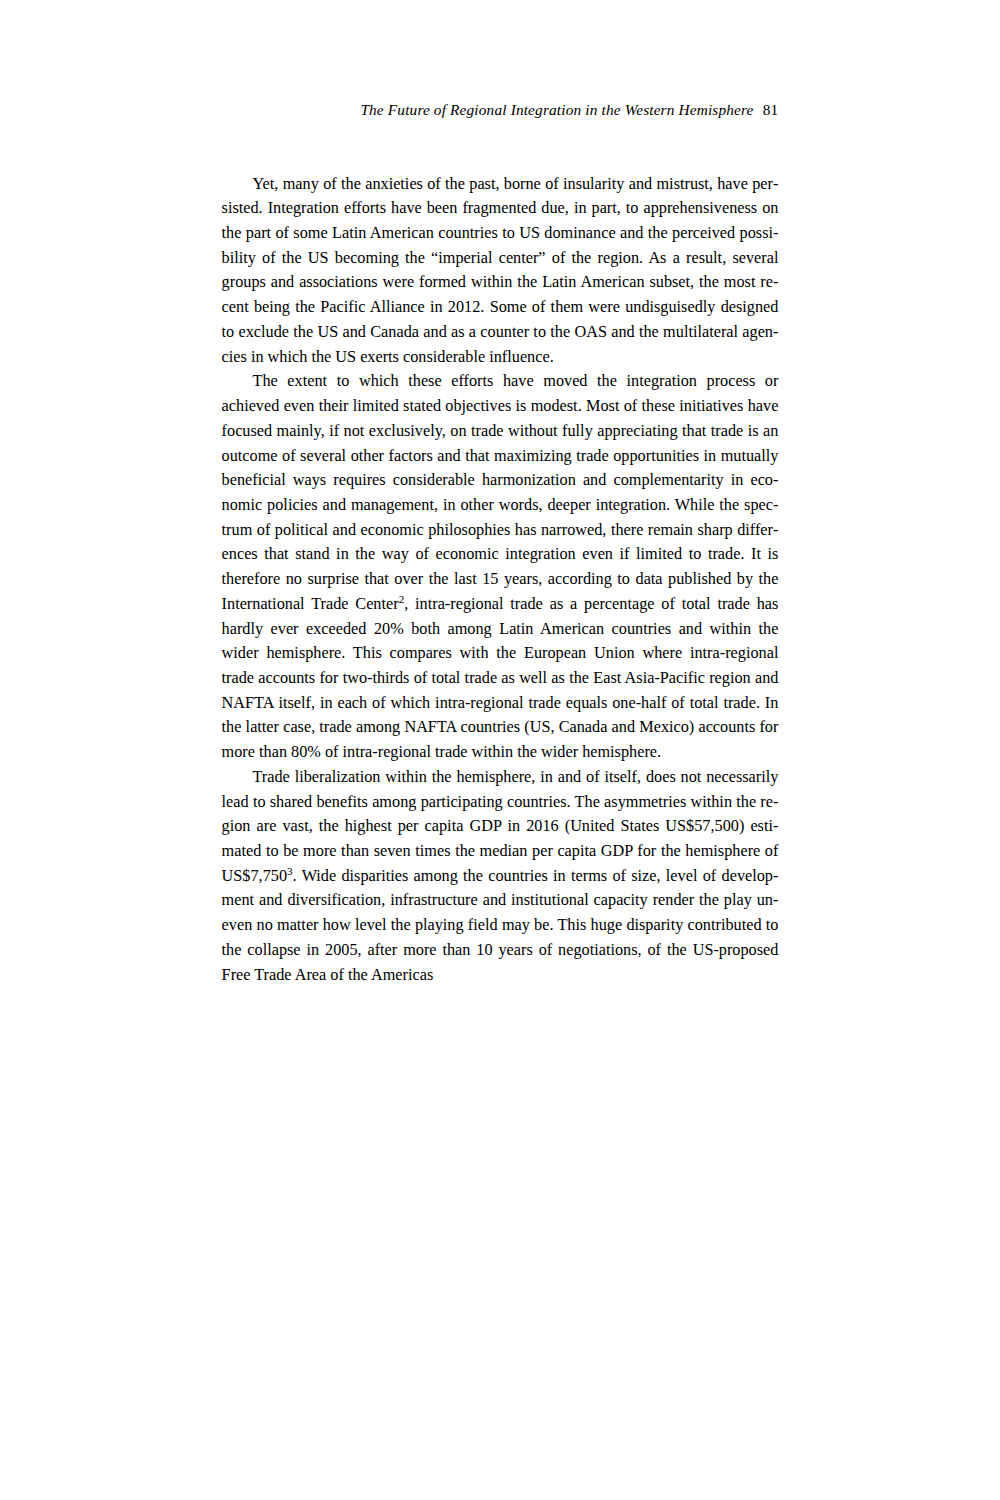The Future of Regional Integration in the Western Hemisphere 81
Yet, many of the anxieties of the past, borne of insularity and mistrust, have persisted. Integration efforts have been fragmented due, in part, to apprehensiveness on the part of some Latin American countries to US dominance and the perceived possibility of the US becoming the “imperial center” of the region. As a result, several groups and associations were formed within the Latin American subset, the most recent being the Pacific Alliance in 2012. Some of them were undisguisedly designed to exclude the US and Canada and as a counter to the OAS and the multilateral agencies in which the US exerts considerable influence.
The extent to which these efforts have moved the integration process or achieved even their limited stated objectives is modest. Most of these initiatives have focused mainly, if not exclusively, on trade without fully appreciating that trade is an outcome of several other factors and that maximizing trade opportunities in mutually beneficial ways requires considerable harmonization and complementarity in economic policies and management, in other words, deeper integration. While the spectrum of political and economic philosophies has narrowed, there remain sharp differences that stand in the way of economic integration even if limited to trade. It is therefore no surprise that over the last 15 years, according to data published by the International Trade Center2, intra-regional trade as a percentage of total trade has hardly ever exceeded 20% both among Latin American countries and within the wider hemisphere. This compares with the European Union where intra-regional trade accounts for two-thirds of total trade as well as the East Asia-Pacific region and NAFTA itself, in each of which intra-regional trade equals one-half of total trade. In the latter case, trade among NAFTA countries (US, Canada and Mexico) accounts for more than 80% of intra-regional trade within the wider hemisphere.
Trade liberalization within the hemisphere, in and of itself, does not necessarily lead to shared benefits among participating countries. The asymmetries within the region are vast, the highest per capita GDP in 2016 (United States US$57,500) estimated to be more than seven times the median per capita GDP for the hemisphere of US$7,7503. Wide disparities among the countries in terms of size, level of development and diversification, infrastructure and institutional capacity render the play uneven no matter how level the playing field may be. This huge disparity contributed to the collapse in 2005, after more than 10 years of negotiations, of the US-proposed Free Trade Area of the Americas